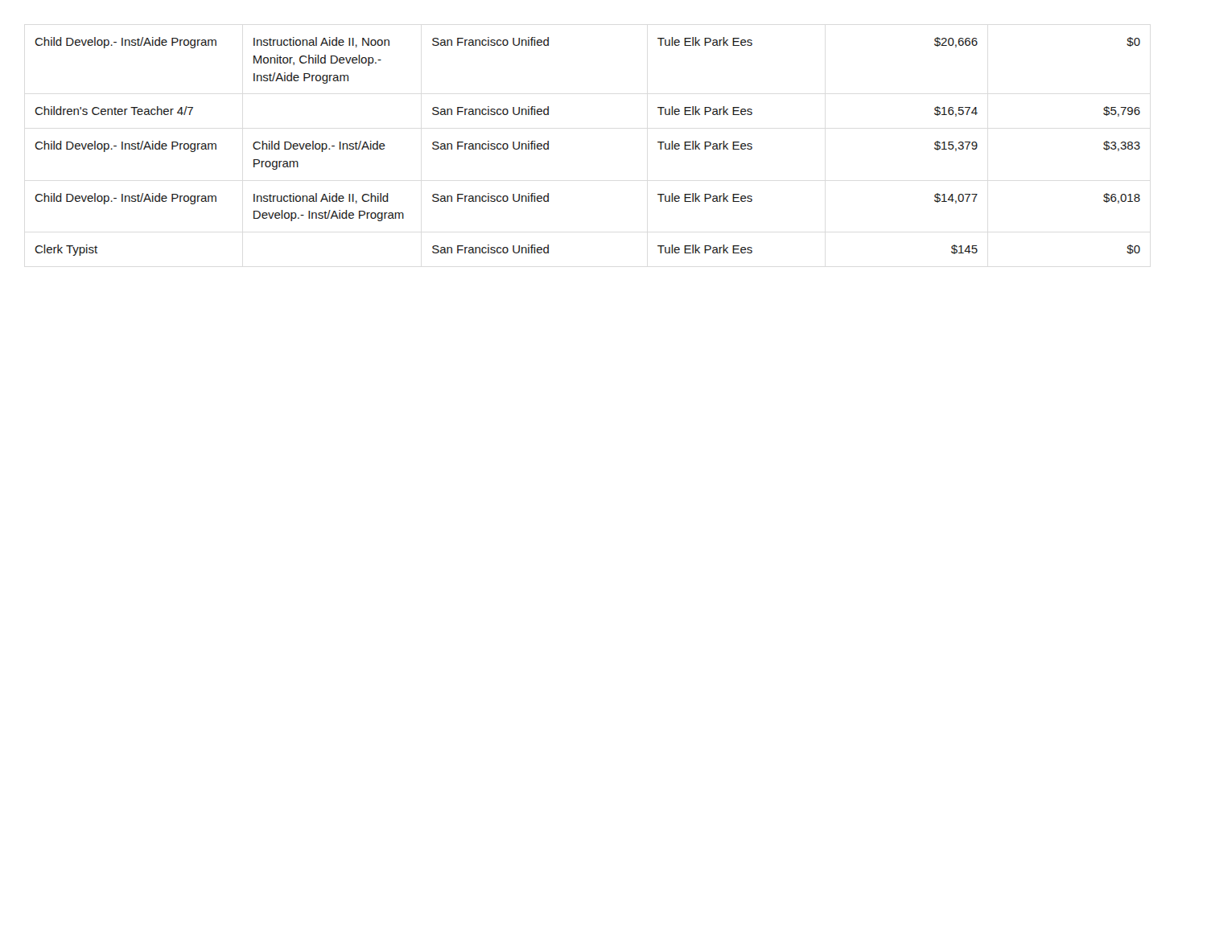| Child Develop.- Inst/Aide Program | Instructional Aide II, Noon Monitor, Child Develop.- Inst/Aide Program | San Francisco Unified | Tule Elk Park Ees | $20,666 | $0 |
| Children's Center Teacher 4/7 | | San Francisco Unified | Tule Elk Park Ees | $16,574 | $5,796 |
| Child Develop.- Inst/Aide Program | Child Develop.- Inst/Aide Program | San Francisco Unified | Tule Elk Park Ees | $15,379 | $3,383 |
| Child Develop.- Inst/Aide Program | Instructional Aide II, Child Develop.- Inst/Aide Program | San Francisco Unified | Tule Elk Park Ees | $14,077 | $6,018 |
| Clerk Typist | | San Francisco Unified | Tule Elk Park Ees | $145 | $0 |